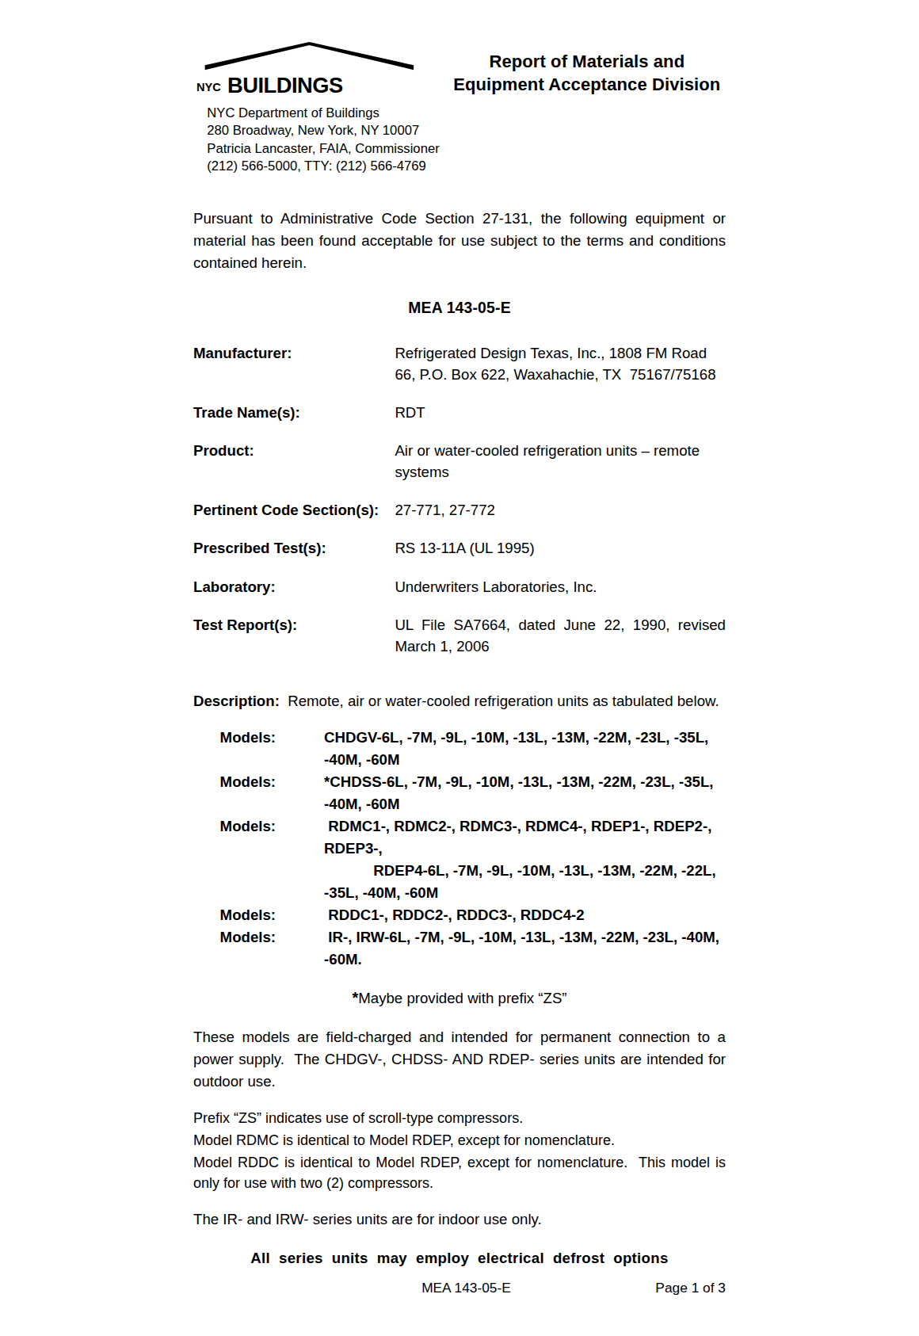NYC BUILDINGS
Report of Materials and
Equipment Acceptance Division
NYC Department of Buildings
280 Broadway, New York, NY 10007
Patricia Lancaster, FAIA, Commissioner
(212) 566-5000, TTY: (212) 566-4769
Pursuant to Administrative Code Section 27-131, the following equipment or material has been found acceptable for use subject to the terms and conditions contained herein.
MEA 143-05-E
| Manufacturer: | Refrigerated Design Texas, Inc., 1808 FM Road 66, P.O. Box 622, Waxahachie, TX 75167/75168 |
| Trade Name(s): | RDT |
| Product: | Air or water-cooled refrigeration units – remote systems |
| Pertinent Code Section(s): | 27-771, 27-772 |
| Prescribed Test(s): | RS 13-11A (UL 1995) |
| Laboratory: | Underwriters Laboratories, Inc. |
| Test Report(s): | UL File SA7664, dated June 22, 1990, revised March 1, 2006 |
Description: Remote, air or water-cooled refrigeration units as tabulated below.
| Models: | CHDGV-6L, -7M, -9L, -10M, -13L, -13M, -22M, -23L, -35L, -40M, -60M |
| Models: | *CHDSS-6L, -7M, -9L, -10M, -13L, -13M, -22M, -23L, -35L, -40M, -60M |
| Models: | RDMC1-, RDMC2-, RDMC3-, RDMC4-, RDEP1-, RDEP2-, RDEP3-, RDEP4-6L, -7M, -9L, -10M, -13L, -13M, -22M, -22L, -35L, -40M, -60M |
| Models: | RDDC1-, RDDC2-, RDDC3-, RDDC4-2 |
| Models: | IR-, IRW-6L, -7M, -9L, -10M, -13L, -13M, -22M, -23L, -40M, -60M. |
*Maybe provided with prefix “ZS”
These models are field-charged and intended for permanent connection to a power supply. The CHDGV-, CHDSS- AND RDEP- series units are intended for outdoor use.
Prefix “ZS” indicates use of scroll-type compressors.
Model RDMC is identical to Model RDEP, except for nomenclature.
Model RDDC is identical to Model RDEP, except for nomenclature. This model is only for use with two (2) compressors.
The IR- and IRW- series units are for indoor use only.
All series units may employ electrical defrost options
MEA 143-05-E
Page 1 of 3